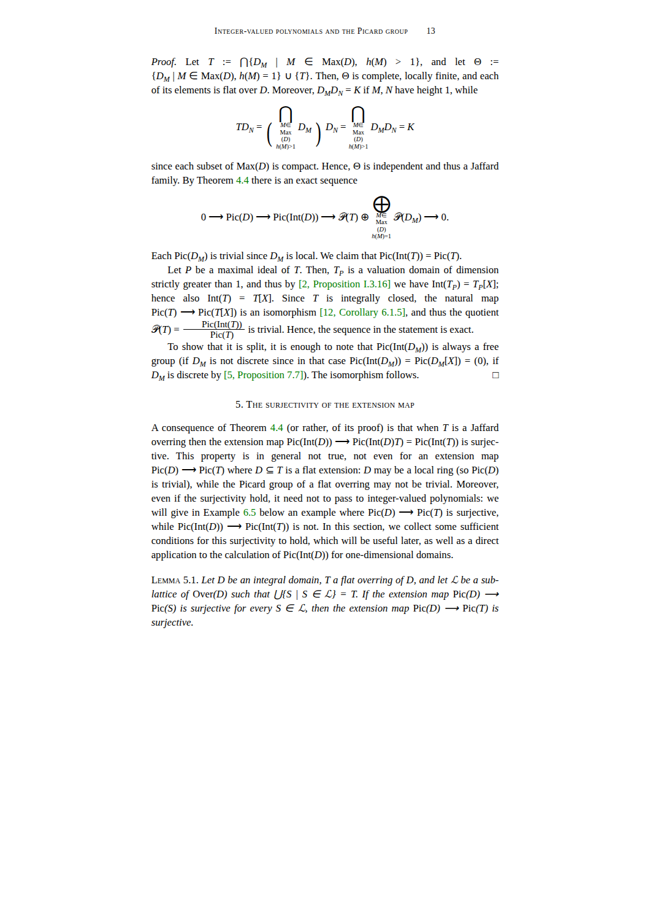Integer-valued polynomials and the Picard group 13
Proof. Let T := ⋂{DM | M ∈ Max(D), h(M) > 1}, and let Θ := {DM | M ∈ Max(D), h(M) = 1} ∪ {T}. Then, Θ is complete, locally finite, and each of its elements is flat over D. Moreover, DMDN = K if M, N have height 1, while
TDN = ( ⋂M∈Max(D) h(M)>1 DM ) DN = ⋂M∈Max(D) h(M)>1 DMDN = K
since each subset of Max(D) is compact. Hence, Θ is independent and thus a Jaffard family. By Theorem 4.4 there is an exact sequence
0 ⟶ Pic(D) ⟶ Pic(Int(D)) ⟶ 𝒫(T) ⊕ ⨁M∈Max(D) h(M)=1 𝒫(DM) ⟶ 0.
Each Pic(DM) is trivial since DM is local. We claim that Pic(Int(T)) = Pic(T).
Let P be a maximal ideal of T. Then, TP is a valuation domain of dimension strictly greater than 1, and thus by [2, Proposition I.3.16] we have Int(TP) = TP[X]; hence also Int(T) = T[X]. Since T is integrally closed, the natural map Pic(T) ⟶ Pic(T[X]) is an isomorphism [12, Corollary 6.1.5], and thus the quotient 𝒫(T) = Pic(Int(T)) Pic(T) is trivial. Hence, the sequence in the statement is exact.
To show that it is split, it is enough to note that Pic(Int(DM)) is always a free group (if DM is not discrete since in that case Pic(Int(DM)) = Pic(DM[X]) = (0), if DM is discrete by [5, Proposition 7.7]). The isomorphism follows.□
5. The surjectivity of the extension map
A consequence of Theorem 4.4 (or rather, of its proof) is that when T is a Jaffard overring then the extension map Pic(Int(D)) ⟶ Pic(Int(D)T) = Pic(Int(T)) is surjective. This property is in general not true, not even for an extension map Pic(D) ⟶ Pic(T) where D ⊆ T is a flat extension: D may be a local ring (so Pic(D) is trivial), while the Picard group of a flat overring may not be trivial. Moreover, even if the surjectivity hold, it need not to pass to integer-valued polynomials: we will give in Example 6.5 below an example where Pic(D) ⟶ Pic(T) is surjective, while Pic(Int(D)) ⟶ Pic(Int(T)) is not. In this section, we collect some sufficient conditions for this surjectivity to hold, which will be useful later, as well as a direct application to the calculation of Pic(Int(D)) for one-dimensional domains.
Lemma 5.1. Let D be an integral domain, T a flat overring of D, and let ℒ be a sublattice of Over(D) such that ⋃{S | S ∈ ℒ} = T. If the extension map Pic(D) ⟶ Pic(S) is surjective for every S ∈ ℒ, then the extension map Pic(D) ⟶ Pic(T) is surjective.